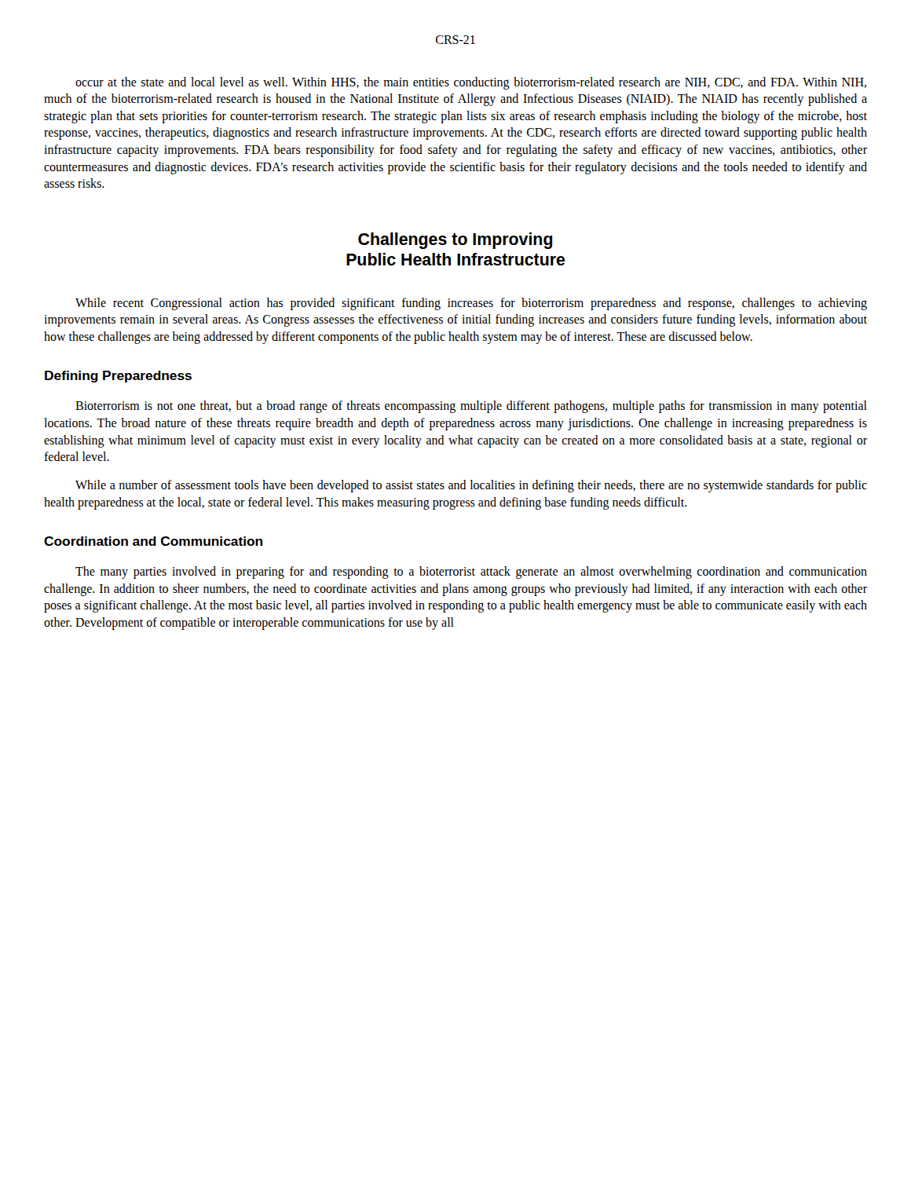CRS-21
occur at the state and local level as well. Within HHS, the main entities conducting bioterrorism-related research are NIH, CDC, and FDA. Within NIH, much of the bioterrorism-related research is housed in the National Institute of Allergy and Infectious Diseases (NIAID). The NIAID has recently published a strategic plan that sets priorities for counter-terrorism research. The strategic plan lists six areas of research emphasis including the biology of the microbe, host response, vaccines, therapeutics, diagnostics and research infrastructure improvements. At the CDC, research efforts are directed toward supporting public health infrastructure capacity improvements. FDA bears responsibility for food safety and for regulating the safety and efficacy of new vaccines, antibiotics, other countermeasures and diagnostic devices. FDA's research activities provide the scientific basis for their regulatory decisions and the tools needed to identify and assess risks.
Challenges to Improving
Public Health Infrastructure
While recent Congressional action has provided significant funding increases for bioterrorism preparedness and response, challenges to achieving improvements remain in several areas. As Congress assesses the effectiveness of initial funding increases and considers future funding levels, information about how these challenges are being addressed by different components of the public health system may be of interest. These are discussed below.
Defining Preparedness
Bioterrorism is not one threat, but a broad range of threats encompassing multiple different pathogens, multiple paths for transmission in many potential locations. The broad nature of these threats require breadth and depth of preparedness across many jurisdictions. One challenge in increasing preparedness is establishing what minimum level of capacity must exist in every locality and what capacity can be created on a more consolidated basis at a state, regional or federal level.
While a number of assessment tools have been developed to assist states and localities in defining their needs, there are no systemwide standards for public health preparedness at the local, state or federal level. This makes measuring progress and defining base funding needs difficult.
Coordination and Communication
The many parties involved in preparing for and responding to a bioterrorist attack generate an almost overwhelming coordination and communication challenge. In addition to sheer numbers, the need to coordinate activities and plans among groups who previously had limited, if any interaction with each other poses a significant challenge. At the most basic level, all parties involved in responding to a public health emergency must be able to communicate easily with each other. Development of compatible or interoperable communications for use by all